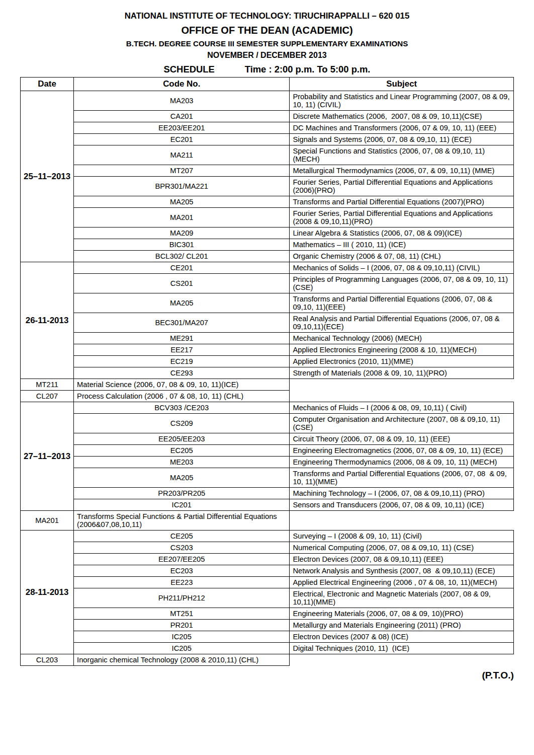NATIONAL INSTITUTE OF TECHNOLOGY: TIRUCHIRAPPALLI – 620 015
OFFICE OF THE DEAN (ACADEMIC)
B.TECH. DEGREE COURSE III SEMESTER SUPPLEMENTARY EXAMINATIONS
NOVEMBER / DECEMBER 2013
SCHEDULE Time : 2:00 p.m. To 5:00 p.m.
| Date | Code No. | Subject |
| --- | --- | --- |
| 25–11–2013 | MA203 | Probability and Statistics and Linear Programming (2007, 08 & 09, 10, 11) (CIVIL) |
| CA201 | Discrete Mathematics (2006, 2007, 08 & 09, 10,11)(CSE) |
| EE203/EE201 | DC Machines and Transformers (2006, 07 & 09, 10, 11) (EEE) |
| EC201 | Signals and Systems (2006, 07, 08 & 09,10, 11) (ECE) |
| MA211 | Special Functions and Statistics (2006, 07, 08 & 09,10, 11)(MECH) |
| MT207 | Metallurgical Thermodynamics (2006, 07, & 09, 10,11) (MME) |
| BPR301/MA221 | Fourier Series, Partial Differential Equations and Applications (2006)(PRO) |
| MA205 | Transforms and Partial Differential Equations (2007)(PRO) |
| MA201 | Fourier Series, Partial Differential Equations and Applications (2008 & 09,10,11)(PRO) |
| MA209 | Linear Algebra & Statistics (2006, 07, 08 & 09)(ICE) |
| BIC301 | Mathematics – III ( 2010, 11) (ICE) |
| BCL302/ CL201 | Organic Chemistry (2006 & 07, 08, 11) (CHL) |
| 26-11-2013 | CE201 | Mechanics of Solids – I (2006, 07, 08 & 09,10,11) (CIVIL) |
| CS201 | Principles of Programming Languages (2006, 07, 08 & 09, 10, 11) (CSE) |
| MA205 | Transforms and Partial Differential Equations (2006, 07, 08 & 09,10, 11)(EEE) |
| BEC301/MA207 | Real Analysis and Partial Differential Equations (2006, 07, 08 & 09,10,11)(ECE) |
| ME291 | Mechanical Technology (2006) (MECH) |
| EE217 | Applied Electronics Engineering (2008 & 10, 11)(MECH) |
| EC219 | Applied Electronics (2010, 11)(MME) |
| CE293 | Strength of Materials (2008 & 09, 10, 11)(PRO) |
| MT211 | Material Science (2006, 07, 08 & 09, 10, 11)(ICE) |
| CL207 | Process Calculation (2006 , 07 & 08, 10, 11) (CHL) |
| 27–11–2013 | BCV303 /CE203 | Mechanics of Fluids – I (2006 & 08, 09, 10,11) ( Civil) |
| CS209 | Computer Organisation and Architecture (2007, 08 & 09,10, 11) (CSE) |
| EE205/EE203 | Circuit Theory (2006, 07, 08 & 09, 10, 11) (EEE) |
| EC205 | Engineering Electromagnetics (2006, 07, 08 & 09, 10, 11) (ECE) |
| ME203 | Engineering Thermodynamics (2006, 08 & 09, 10, 11) (MECH) |
| MA205 | Transforms and Partial Differential Equations (2006, 07, 08 & 09, 10, 11)(MME) |
| PR203/PR205 | Machining Technology – I (2006, 07, 08 & 09,10,11) (PRO) |
| IC201 | Sensors and Transducers (2006, 07, 08 & 09, 10,11) (ICE) |
| MA201 | Transforms Special Functions & Partial Differential Equations (2006&07,08,10,11) |
| 28-11-2013 | CE205 | Surveying – I (2008 & 09, 10, 11) (Civil) |
| CS203 | Numerical Computing (2006, 07, 08 & 09,10, 11) (CSE) |
| EE207/EE205 | Electron Devices (2007, 08 & 09,10,11) (EEE) |
| EC203 | Network Analysis and Synthesis (2007, 08 & 09,10,11) (ECE) |
| EE223 | Applied Electrical Engineering (2006 , 07 & 08, 10, 11)(MECH) |
| PH211/PH212 | Electrical, Electronic and Magnetic Materials (2007, 08 & 09, 10,11)(MME) |
| MT251 | Engineering Materials (2006, 07, 08 & 09, 10)(PRO) |
| PR201 | Metallurgy and Materials Engineering (2011) (PRO) |
| IC205 | Electron Devices (2007 & 08) (ICE) |
| IC205 | Digital Techniques (2010, 11) (ICE) |
| CL203 | Inorganic chemical Technology (2008 & 2010,11) (CHL) |
(P.T.O.)